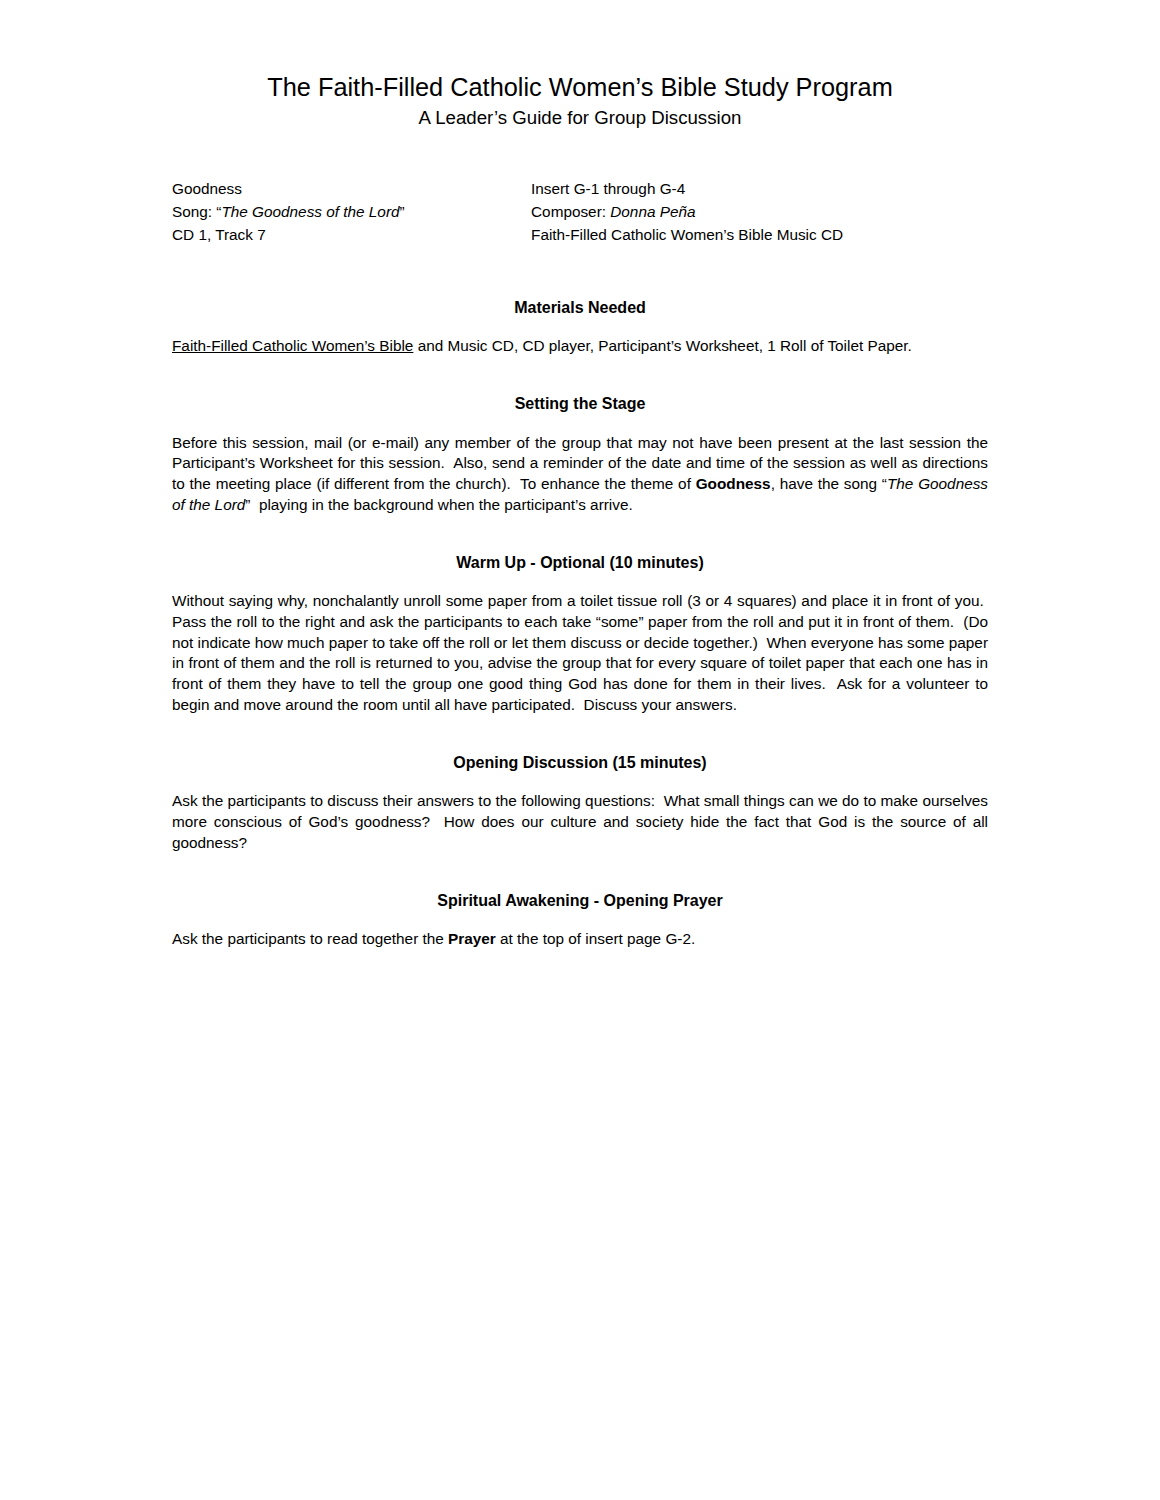The Faith-Filled Catholic Women’s Bible Study Program
A Leader’s Guide for Group Discussion
| Goodness | Insert G-1 through G-4 |
| Song: “ The Goodness of the Lord ” | Composer: Donna Peña |
| CD 1, Track 7 | Faith-Filled Catholic Women’s Bible Music CD |
Materials Needed
Faith-Filled Catholic Women’s Bible and Music CD, CD player, Participant’s Worksheet, 1 Roll of Toilet Paper.
Setting the Stage
Before this session, mail (or e-mail) any member of the group that may not have been present at the last session the Participant’s Worksheet for this session. Also, send a reminder of the date and time of the session as well as directions to the meeting place (if different from the church). To enhance the theme of Goodness, have the song “The Goodness of the Lord” playing in the background when the participant’s arrive.
Warm Up - Optional (10 minutes)
Without saying why, nonchalantly unroll some paper from a toilet tissue roll (3 or 4 squares) and place it in front of you. Pass the roll to the right and ask the participants to each take “some” paper from the roll and put it in front of them. (Do not indicate how much paper to take off the roll or let them discuss or decide together.) When everyone has some paper in front of them and the roll is returned to you, advise the group that for every square of toilet paper that each one has in front of them they have to tell the group one good thing God has done for them in their lives. Ask for a volunteer to begin and move around the room until all have participated. Discuss your answers.
Opening Discussion (15 minutes)
Ask the participants to discuss their answers to the following questions: What small things can we do to make ourselves more conscious of God’s goodness? How does our culture and society hide the fact that God is the source of all goodness?
Spiritual Awakening - Opening Prayer
Ask the participants to read together the Prayer at the top of insert page G-2.